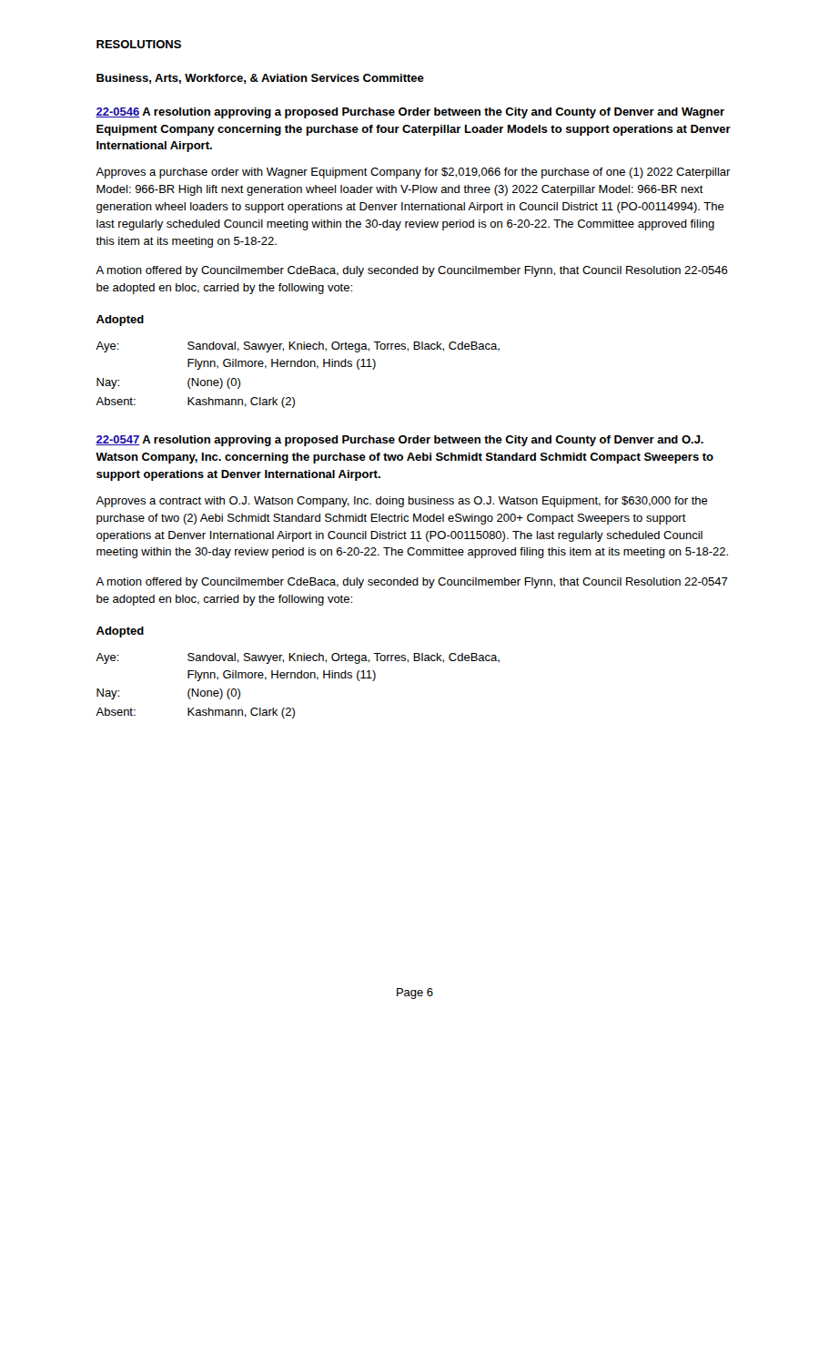RESOLUTIONS
Business, Arts, Workforce, & Aviation Services Committee
22-0546 A resolution approving a proposed Purchase Order between the City and County of Denver and Wagner Equipment Company concerning the purchase of four Caterpillar Loader Models to support operations at Denver International Airport.
Approves a purchase order with Wagner Equipment Company for $2,019,066 for the purchase of one (1) 2022 Caterpillar Model: 966-BR High lift next generation wheel loader with V-Plow and three (3) 2022 Caterpillar Model: 966-BR next generation wheel loaders to support operations at Denver International Airport in Council District 11 (PO-00114994). The last regularly scheduled Council meeting within the 30-day review period is on 6-20-22. The Committee approved filing this item at its meeting on 5-18-22.
A motion offered by Councilmember CdeBaca, duly seconded by Councilmember Flynn, that Council Resolution 22-0546 be adopted en bloc, carried by the following vote:
Adopted
| Aye: | Sandoval, Sawyer, Kniech, Ortega, Torres, Black, CdeBaca, Flynn, Gilmore, Herndon, Hinds (11) |
| Nay: | (None) (0) |
| Absent: | Kashmann, Clark (2) |
22-0547 A resolution approving a proposed Purchase Order between the City and County of Denver and O.J. Watson Company, Inc. concerning the purchase of two Aebi Schmidt Standard Schmidt Compact Sweepers to support operations at Denver International Airport.
Approves a contract with O.J. Watson Company, Inc. doing business as O.J. Watson Equipment, for $630,000 for the purchase of two (2) Aebi Schmidt Standard Schmidt Electric Model eSwingo 200+ Compact Sweepers to support operations at Denver International Airport in Council District 11 (PO-00115080). The last regularly scheduled Council meeting within the 30-day review period is on 6-20-22. The Committee approved filing this item at its meeting on 5-18-22.
A motion offered by Councilmember CdeBaca, duly seconded by Councilmember Flynn, that Council Resolution 22-0547 be adopted en bloc, carried by the following vote:
Adopted
| Aye: | Sandoval, Sawyer, Kniech, Ortega, Torres, Black, CdeBaca, Flynn, Gilmore, Herndon, Hinds (11) |
| Nay: | (None) (0) |
| Absent: | Kashmann, Clark (2) |
Page 6